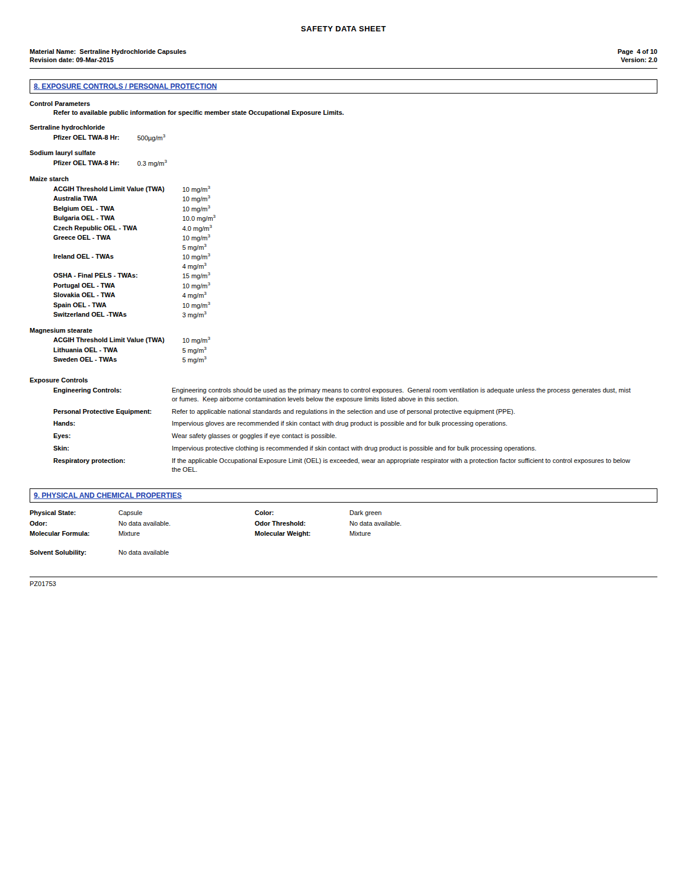SAFETY DATA SHEET
| Material Name: Sertraline Hydrochloride Capsules | Page 4 of 10 |
| Revision date: 09-Mar-2015 | Version: 2.0 |
8. EXPOSURE CONTROLS / PERSONAL PROTECTION
Control Parameters
Refer to available public information for specific member state Occupational Exposure Limits.
Sertraline hydrochloride
| Pfizer OEL TWA-8 Hr: | 500µg/m 3 |
Sodium lauryl sulfate
| Pfizer OEL TWA-8 Hr: | 0.3 mg/m 3 |
Maize starch
| ACGIH Threshold Limit Value (TWA) | 10 mg/m 3 |
| Australia TWA | 10 mg/m 3 |
| Belgium OEL - TWA | 10 mg/m 3 |
| Bulgaria OEL - TWA | 10.0 mg/m 3 |
| Czech Republic OEL - TWA | 4.0 mg/m 3 |
| Greece OEL - TWA | 10 mg/m 3 5 mg/m 3 |
| Ireland OEL - TWAs | 10 mg/m 3 4 mg/m 3 |
| OSHA - Final PELS - TWAs: | 15 mg/m 3 |
| Portugal OEL - TWA | 10 mg/m 3 |
| Slovakia OEL - TWA | 4 mg/m 3 |
| Spain OEL - TWA | 10 mg/m 3 |
| Switzerland OEL -TWAs | 3 mg/m 3 |
Magnesium stearate
| ACGIH Threshold Limit Value (TWA) | 10 mg/m 3 |
| Lithuania OEL - TWA | 5 mg/m 3 |
| Sweden OEL - TWAs | 5 mg/m 3 |
Exposure Controls
| Engineering Controls: | Engineering controls should be used as the primary means to control exposures. General room ventilation is adequate unless the process generates dust, mist or fumes. Keep airborne contamination levels below the exposure limits listed above in this section. |
| Personal Protective Equipment: | Refer to applicable national standards and regulations in the selection and use of personal protective equipment (PPE). |
| Hands: | Impervious gloves are recommended if skin contact with drug product is possible and for bulk processing operations. |
| Eyes: | Wear safety glasses or goggles if eye contact is possible. |
| Skin: | Impervious protective clothing is recommended if skin contact with drug product is possible and for bulk processing operations. |
| Respiratory protection: | If the applicable Occupational Exposure Limit (OEL) is exceeded, wear an appropriate respirator with a protection factor sufficient to control exposures to below the OEL. |
9. PHYSICAL AND CHEMICAL PROPERTIES
| Physical State: | Capsule | Color: | Dark green |
| Odor: | No data available. | Odor Threshold: | No data available. |
| Molecular Formula: | Mixture | Molecular Weight: | Mixture |
| Solvent Solubility: | No data available |
PZ01753